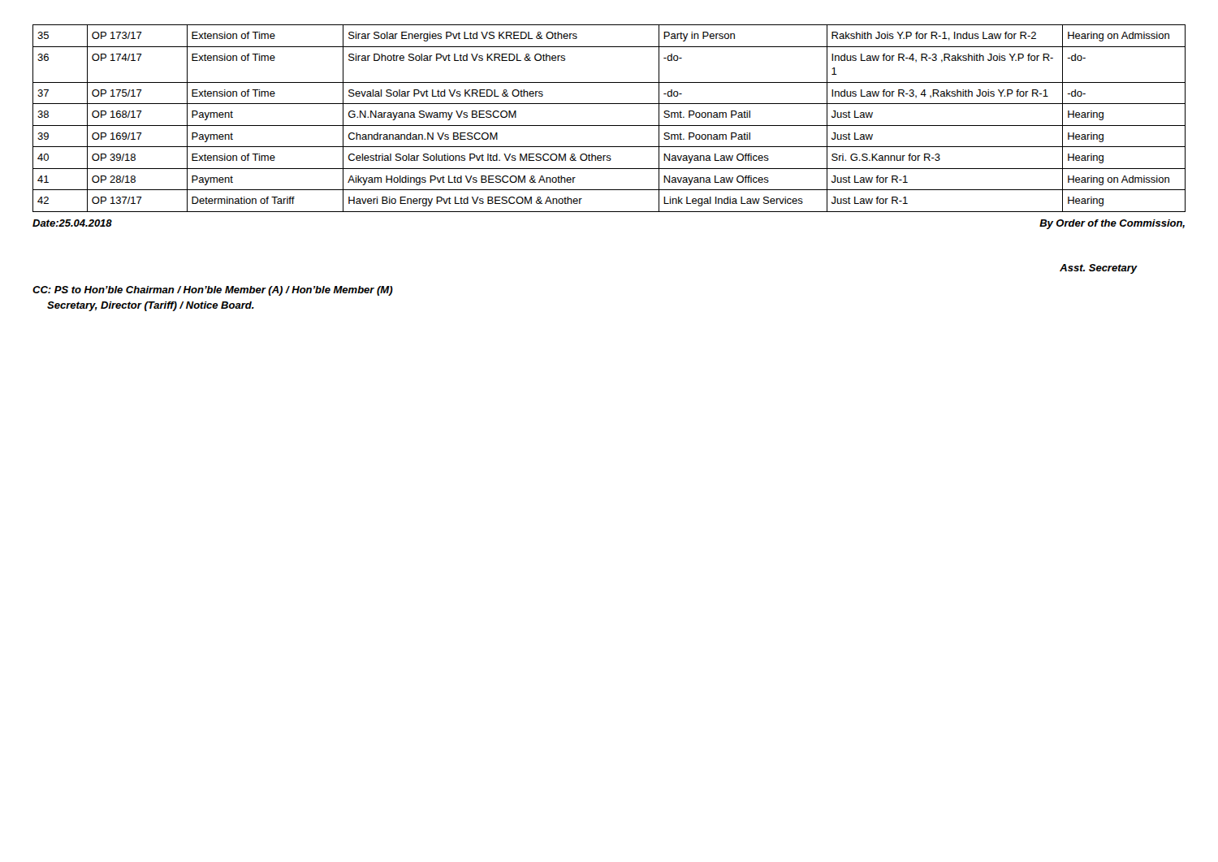| 35 | OP 173/17 | Extension of Time | Sirar Solar Energies Pvt Ltd VS KREDL & Others | Party in Person | Rakshith Jois Y.P for R-1, Indus Law for R-2 | Hearing on Admission |
| 36 | OP 174/17 | Extension of Time | Sirar Dhotre Solar Pvt Ltd Vs KREDL & Others | -do- | Indus Law for R-4, R-3 ,Rakshith Jois Y.P for R-1 | -do- |
| 37 | OP 175/17 | Extension of Time | Sevalal Solar Pvt Ltd Vs KREDL & Others | -do- | Indus Law for R-3, 4 ,Rakshith Jois Y.P for R-1 | -do- |
| 38 | OP 168/17 | Payment | G.N.Narayana Swamy Vs BESCOM | Smt. Poonam Patil | Just Law | Hearing |
| 39 | OP 169/17 | Payment | Chandranandan.N Vs BESCOM | Smt. Poonam Patil | Just Law | Hearing |
| 40 | OP 39/18 | Extension of Time | Celestrial Solar Solutions Pvt ltd. Vs MESCOM & Others | Navayana Law Offices | Sri. G.S.Kannur for R-3 | Hearing |
| 41 | OP 28/18 | Payment | Aikyam Holdings Pvt Ltd Vs BESCOM & Another | Navayana Law Offices | Just Law for R-1 | Hearing on Admission |
| 42 | OP 137/17 | Determination of Tariff | Haveri Bio Energy Pvt Ltd Vs BESCOM & Another | Link Legal India Law Services | Just Law for R-1 | Hearing |
Date:25.04.2018 By Order of the Commission,
Asst. Secretary
CC: PS to Hon’ble Chairman / Hon’ble Member (A) / Hon’ble Member (M) Secretary, Director (Tariff) / Notice Board.